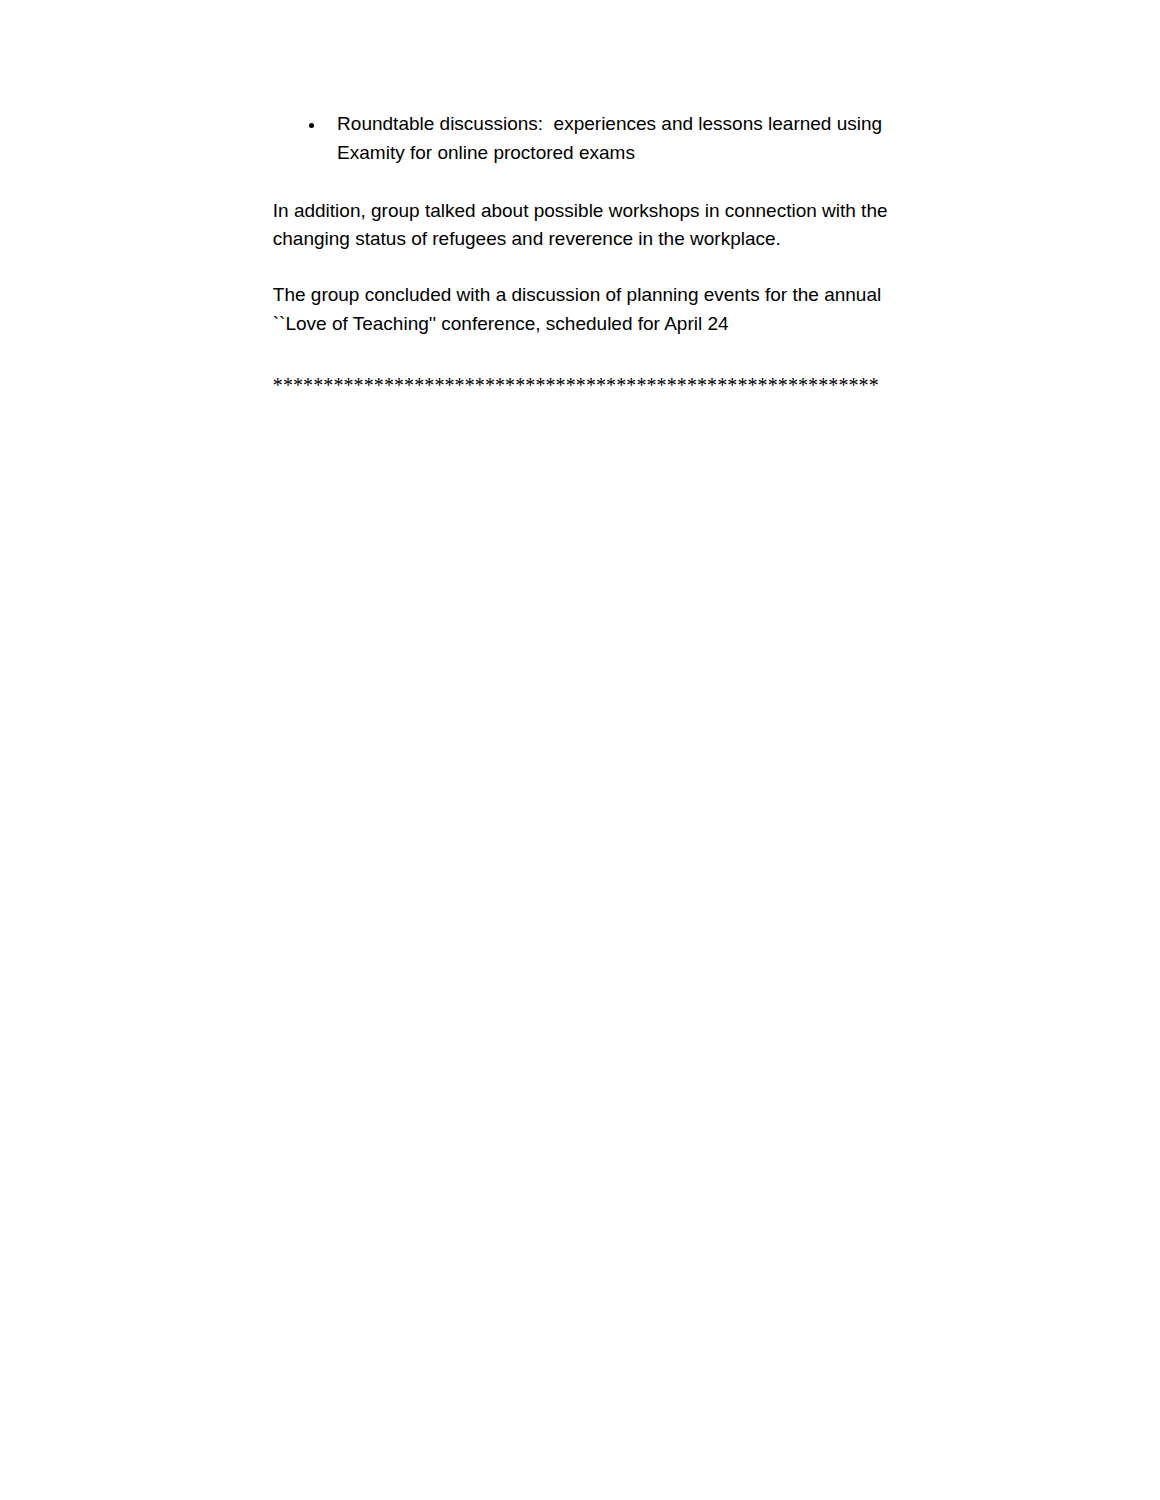Roundtable discussions: experiences and lessons learned using Examity for online proctored exams
In addition, group talked about possible workshops in connection with the changing status of refugees and reverence in the workplace.
The group concluded with a discussion of planning events for the annual ``Love of Teaching'' conference, scheduled for April 24
************************************************************